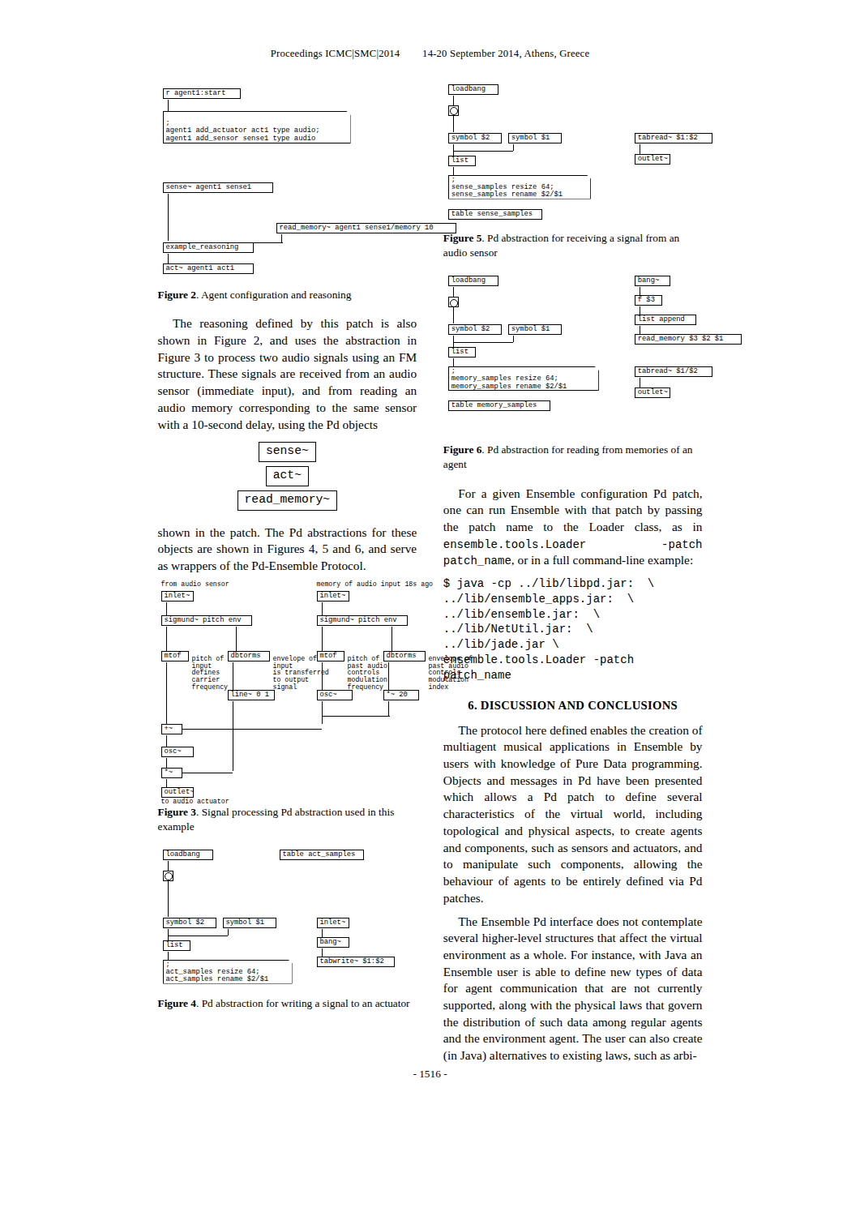Proceedings ICMC|SMC|201414-20 September 2014, Athens, Greece
r agent1:start
; agent1 add_actuator act1 type audio; agent1 add_sensor sense1 type audio
sense~ agent1 sense1
read_memory~ agent1 sense1/memory 10
example_reasoning
act~ agent1 act1
Figure 2. Agent configuration and reasoning
The reasoning defined by this patch is also shown in Figure 2, and uses the abstraction in Figure 3 to process two audio signals using an FM structure. These signals are received from an audio sensor (immediate input), and from reading an audio memory corresponding to the same sensor with a 10-second delay, using the Pd objects
sense~
act~
read_memory~
shown in the patch. The Pd abstractions for these objects are shown in Figures 4, 5 and 6, and serve as wrappers of the Pd-Ensemble Protocol.
from audio sensor
memory of audio input 18s ago
inlet~
inlet~
sigmund~ pitch env
sigmund~ pitch env
mtof
dbtorms
mtof
dbtorms
pitch of input defines carrier frequency
envelope of input is transferred to output signal
pitch of past audio controls modulation frequency
envelope of past audio controls modulation index
line~ 0 1
osc~
*~ 20
+~
osc~
*~
outlet~
to audio actuator
Figure 3. Signal processing Pd abstraction used in this example
loadbang
table act_samples
symbol $2
symbol $1
list
; act_samples resize 64; act_samples rename $2/$1
inlet~
bang~
tabwrite~ $1:$2
Figure 4. Pd abstraction for writing a signal to an actuator
loadbang
symbol $2
symbol $1
list
; sense_samples resize 64; sense_samples rename $2/$1
table sense_samples
tabread~ $1:$2
outlet~
Figure 5. Pd abstraction for receiving a signal from an audio sensor
loadbang
symbol $2
symbol $1
list
; memory_samples resize 64; memory_samples rename $2/$1
table memory_samples
bang~
f $3
list append
read_memory $3 $2 $1
tabread~ $1/$2
outlet~
Figure 6. Pd abstraction for reading from memories of an agent
For a given Ensemble configuration Pd patch, one can run Ensemble with that patch by passing the patch name to the Loader class, as in ensemble.tools.Loader -patch patch_name, or in a full command-line example:
$ java -cp ../lib/libpd.jar:  \
../lib/ensemble_apps.jar:  \
../lib/ensemble.jar:  \
../lib/NetUtil.jar:  \
../lib/jade.jar \
ensemble.tools.Loader -patch patch_name
6. Discussion and Conclusions
The protocol here defined enables the creation of multiagent musical applications in Ensemble by users with knowledge of Pure Data programming. Objects and messages in Pd have been presented which allows a Pd patch to define several characteristics of the virtual world, including topological and physical aspects, to create agents and components, such as sensors and actuators, and to manipulate such components, allowing the behaviour of agents to be entirely defined via Pd patches.
The Ensemble Pd interface does not contemplate several higher-level structures that affect the virtual environment as a whole. For instance, with Java an Ensemble user is able to define new types of data for agent communication that are not currently supported, along with the physical laws that govern the distribution of such data among regular agents and the environment agent. The user can also create (in Java) alternatives to existing laws, such as arbi-
- 1516 -